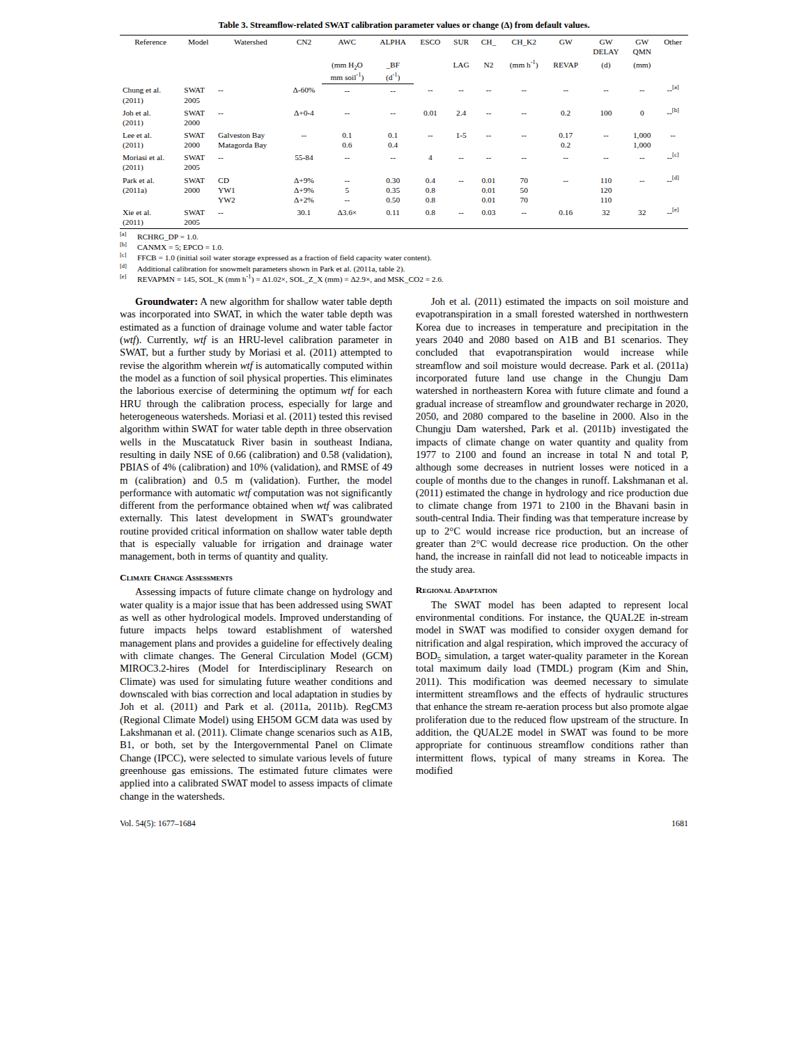Table 3. Streamflow-related SWAT calibration parameter values or change (Δ) from default values.
| Reference | Model | Watershed | CN2 | AWC | ALPHA | ESCO | SUR | CH_ | CH_K2 | GW | GW DELAY | GW QMN | Other |
| --- | --- | --- | --- | --- | --- | --- | --- | --- | --- | --- | --- | --- | --- |
| (mm H 2 O | _BF | LAG | N2 | (mm h -1 ) | REVAP | (d) | (mm) |
| mm soil -1 ) | (d -1 ) |
| Chung et al. (2011) | SWAT 2005 | -- | Δ-60% | -- | -- | -- | -- | -- | -- | -- | -- | -- | -- [a] |
| Joh et al. (2011) | SWAT 2000 | -- | Δ+0-4 | -- | -- | 0.01 | 2.4 | -- | -- | 0.2 | 100 | 0 | -- [b] |
| Lee et al. (2011) | SWAT 2000 | Galveston Bay Matagorda Bay | -- | 0.1 0.6 | 0.1 0.4 | -- | 1-5 | -- | -- | 0.17 0.2 | -- | 1,000 1,000 | -- |
| Moriasi et al. (2011) | SWAT 2005 | -- | 55-84 | -- | -- | 4 | -- | -- | -- | -- | -- | -- | -- [c] |
| Park et al. (2011a) | SWAT 2000 | CD YW1 YW2 | Δ+9% Δ+9% Δ+2% | -- 5 -- | 0.30 0.35 0.50 | 0.4 0.8 0.8 | -- | 0.01 0.01 0.01 | 70 50 70 | -- | 110 120 110 | -- | -- [d] |
| Xie et al. (2011) | SWAT 2005 | -- | 30.1 | Δ3.6× | 0.11 | 0.8 | -- | 0.03 | -- | 0.16 | 32 | 32 | -- [e] |
[a] RCHRG_DP = 1.0.
[b] CANMX = 5; EPCO = 1.0.
[c] FFCB = 1.0 (initial soil water storage expressed as a fraction of field capacity water content).
[d] Additional calibration for snowmelt parameters shown in Park et al. (2011a, table 2).
[e] REVAPMN = 145, SOL_K (mm h-1) = Δ1.02×, SOL_Z_X (mm) = Δ2.9×, and MSK_CO2 = 2.6.
Groundwater: A new algorithm for shallow water table depth was incorporated into SWAT, in which the water table depth was estimated as a function of drainage volume and water table factor (wtf). Currently, wtf is an HRU-level calibration parameter in SWAT, but a further study by Moriasi et al. (2011) attempted to revise the algorithm wherein wtf is automatically computed within the model as a function of soil physical properties. This eliminates the laborious exercise of determining the optimum wtf for each HRU through the calibration process, especially for large and heterogeneous watersheds. Moriasi et al. (2011) tested this revised algorithm within SWAT for water table depth in three observation wells in the Muscatatuck River basin in southeast Indiana, resulting in daily NSE of 0.66 (calibration) and 0.58 (validation), PBIAS of 4% (calibration) and 10% (validation), and RMSE of 49 m (calibration) and 0.5 m (validation). Further, the model performance with automatic wtf computation was not significantly different from the performance obtained when wtf was calibrated externally. This latest development in SWAT's groundwater routine provided critical information on shallow water table depth that is especially valuable for irrigation and drainage water management, both in terms of quantity and quality.
Climate Change Assessments
Assessing impacts of future climate change on hydrology and water quality is a major issue that has been addressed using SWAT as well as other hydrological models. Improved understanding of future impacts helps toward establishment of watershed management plans and provides a guideline for effectively dealing with climate changes. The General Circulation Model (GCM) MIROC3.2-hires (Model for Interdisciplinary Research on Climate) was used for simulating future weather conditions and downscaled with bias correction and local adaptation in studies by Joh et al. (2011) and Park et al. (2011a, 2011b). RegCM3 (Regional Climate Model) using EH5OM GCM data was used by Lakshmanan et al. (2011). Climate change scenarios such as A1B, B1, or both, set by the Intergovernmental Panel on Climate Change (IPCC), were selected to simulate various levels of future greenhouse gas emissions. The estimated future climates were applied into a calibrated SWAT model to assess impacts of climate change in the watersheds.
Joh et al. (2011) estimated the impacts on soil moisture and evapotranspiration in a small forested watershed in northwestern Korea due to increases in temperature and precipitation in the years 2040 and 2080 based on A1B and B1 scenarios. They concluded that evapotranspiration would increase while streamflow and soil moisture would decrease. Park et al. (2011a) incorporated future land use change in the Chungju Dam watershed in northeastern Korea with future climate and found a gradual increase of streamflow and groundwater recharge in 2020, 2050, and 2080 compared to the baseline in 2000. Also in the Chungju Dam watershed, Park et al. (2011b) investigated the impacts of climate change on water quantity and quality from 1977 to 2100 and found an increase in total N and total P, although some decreases in nutrient losses were noticed in a couple of months due to the changes in runoff. Lakshmanan et al. (2011) estimated the change in hydrology and rice production due to climate change from 1971 to 2100 in the Bhavani basin in south-central India. Their finding was that temperature increase by up to 2°C would increase rice production, but an increase of greater than 2°C would decrease rice production. On the other hand, the increase in rainfall did not lead to noticeable impacts in the study area.
Regional Adaptation
The SWAT model has been adapted to represent local environmental conditions. For instance, the QUAL2E in-stream model in SWAT was modified to consider oxygen demand for nitrification and algal respiration, which improved the accuracy of BOD5 simulation, a target water-quality parameter in the Korean total maximum daily load (TMDL) program (Kim and Shin, 2011). This modification was deemed necessary to simulate intermittent streamflows and the effects of hydraulic structures that enhance the stream re-aeration process but also promote algae proliferation due to the reduced flow upstream of the structure. In addition, the QUAL2E model in SWAT was found to be more appropriate for continuous streamflow conditions rather than intermittent flows, typical of many streams in Korea. The modified
Vol. 54(5): 1677–1684 1681